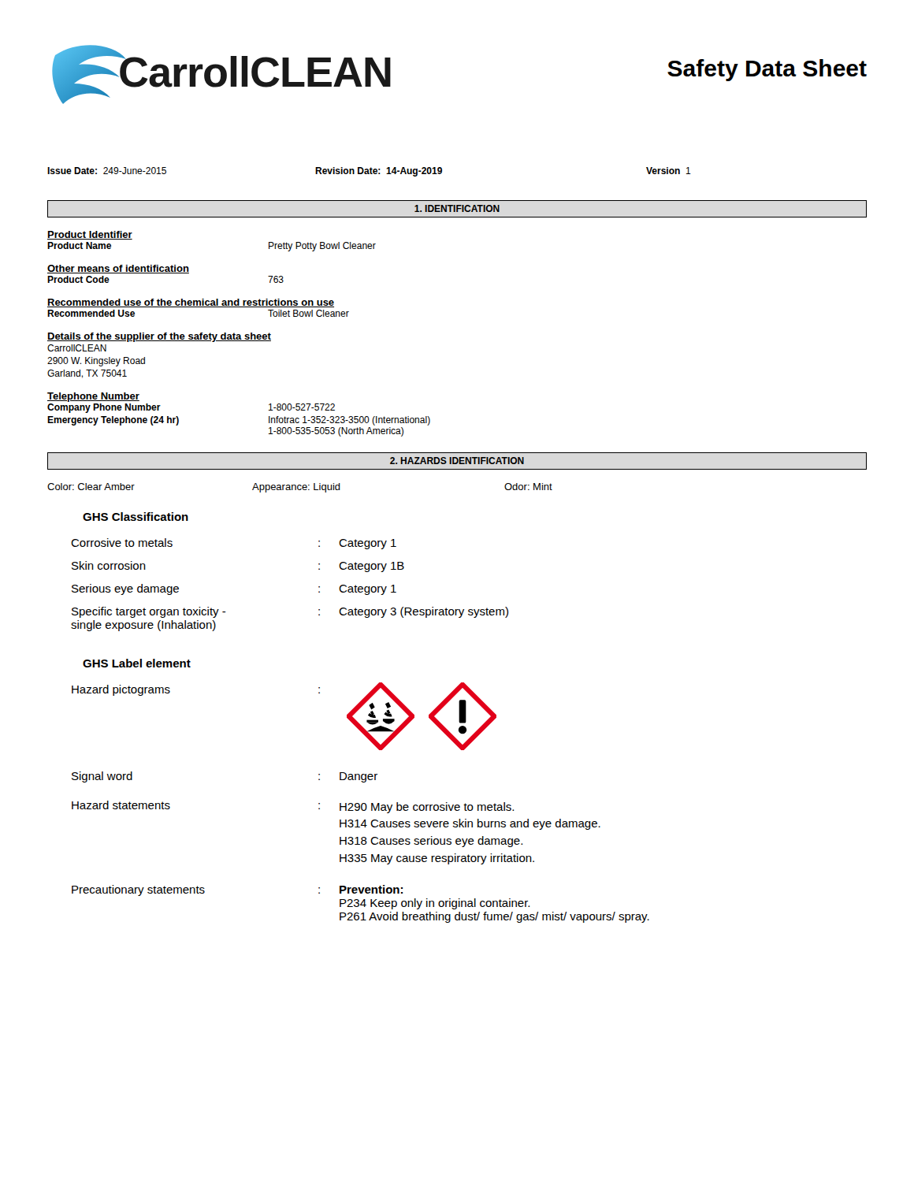Carroll CLEAN
Safety Data Sheet
Issue Date: 249-June-2015
Revision Date: 14-Aug-2019
Version 1
1. IDENTIFICATION
Product Identifier
| Product Name | Pretty Potty Bowl Cleaner |
Other means of identification
| Product Code | 763 |
Recommended use of the chemical and restrictions on use
| Recommended Use | Toilet Bowl Cleaner |
Details of the supplier of the safety data sheet
CarrollCLEAN
2900 W. Kingsley Road
Garland, TX 75041
Telephone Number
| Company Phone Number | 1-800-527-5722 |
| Emergency Telephone (24 hr) | Infotrac 1-352-323-3500 (International) 1-800-535-5053 (North America) |
2. HAZARDS IDENTIFICATION
Color: Clear Amber
Appearance: Liquid
Odor: Mint
GHS Classification
| Corrosive to metals | : | Category 1 |
| Skin corrosion | : | Category 1B |
| Serious eye damage | : | Category 1 |
| Specific target organ toxicity - single exposure (Inhalation) | : | Category 3 (Respiratory system) |
GHS Label element
| Hazard pictograms | : | |
| Signal word | : | Danger |
| Hazard statements | : | H290 May be corrosive to metals. H314 Causes severe skin burns and eye damage. H318 Causes serious eye damage. H335 May cause respiratory irritation. |
| Precautionary statements | : | Prevention: P234 Keep only in original container. P261 Avoid breathing dust/ fume/ gas/ mist/ vapours/ spray. |